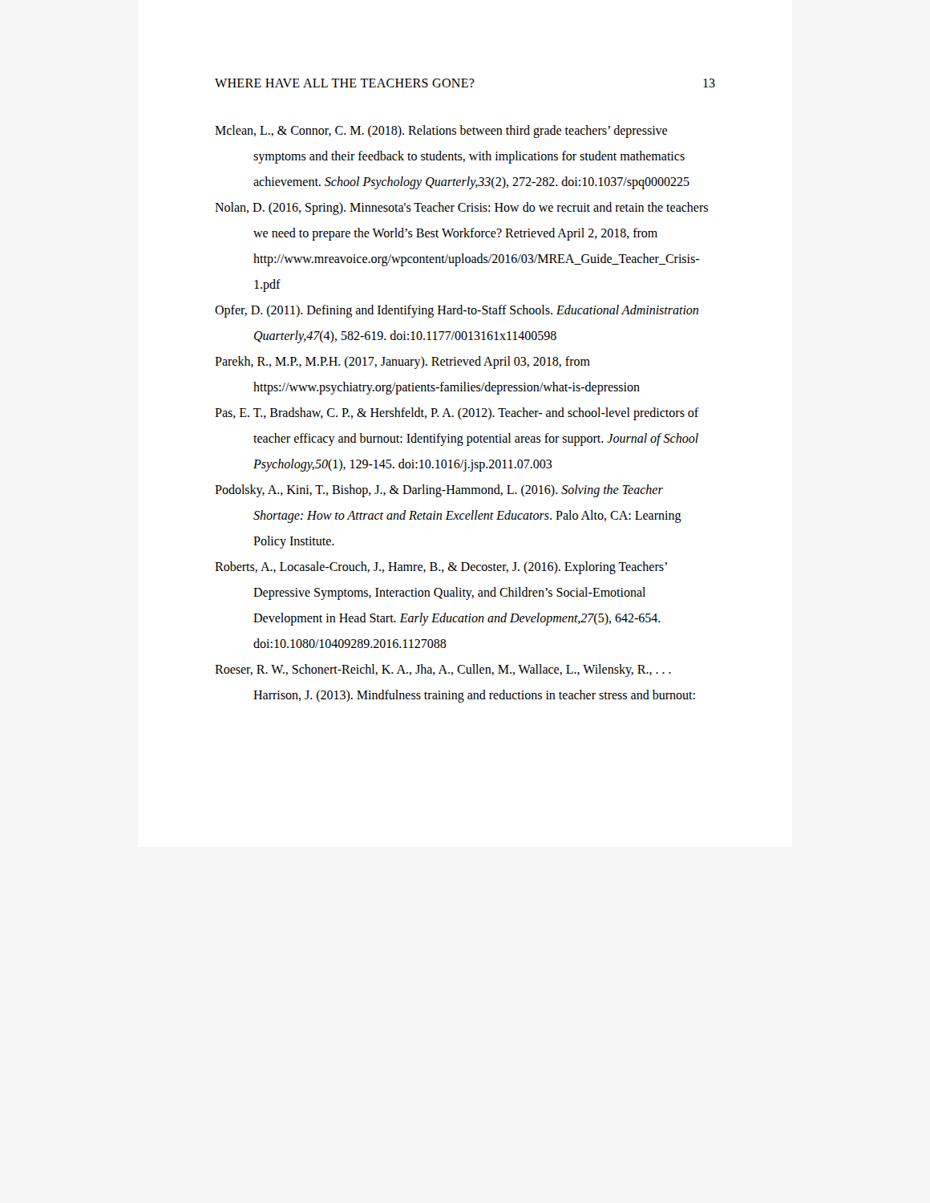Where have all the teachers gone? 13
Mclean, L., & Connor, C. M. (2018). Relations between third grade teachers’ depressive symptoms and their feedback to students, with implications for student mathematics achievement. School Psychology Quarterly,33(2), 272-282. doi:10.1037/spq0000225
Nolan, D. (2016, Spring). Minnesota's Teacher Crisis: How do we recruit and retain the teachers we need to prepare the World’s Best Workforce? Retrieved April 2, 2018, from http://www.mreavoice.org/wpcontent/uploads/2016/03/MREA_Guide_Teacher_Crisis-1.pdf
Opfer, D. (2011). Defining and Identifying Hard-to-Staff Schools. Educational Administration Quarterly,47(4), 582-619. doi:10.1177/0013161x11400598
Parekh, R., M.P., M.P.H. (2017, January). Retrieved April 03, 2018, from https://www.psychiatry.org/patients-families/depression/what-is-depression
Pas, E. T., Bradshaw, C. P., & Hershfeldt, P. A. (2012). Teacher- and school-level predictors of teacher efficacy and burnout: Identifying potential areas for support. Journal of School Psychology,50(1), 129-145. doi:10.1016/j.jsp.2011.07.003
Podolsky, A., Kini, T., Bishop, J., & Darling-Hammond, L. (2016). Solving the Teacher Shortage: How to Attract and Retain Excellent Educators. Palo Alto, CA: Learning Policy Institute.
Roberts, A., Locasale-Crouch, J., Hamre, B., & Decoster, J. (2016). Exploring Teachers’ Depressive Symptoms, Interaction Quality, and Children’s Social-Emotional Development in Head Start. Early Education and Development,27(5), 642-654. doi:10.1080/10409289.2016.1127088
Roeser, R. W., Schonert-Reichl, K. A., Jha, A., Cullen, M., Wallace, L., Wilensky, R., . . . Harrison, J. (2013). Mindfulness training and reductions in teacher stress and burnout: